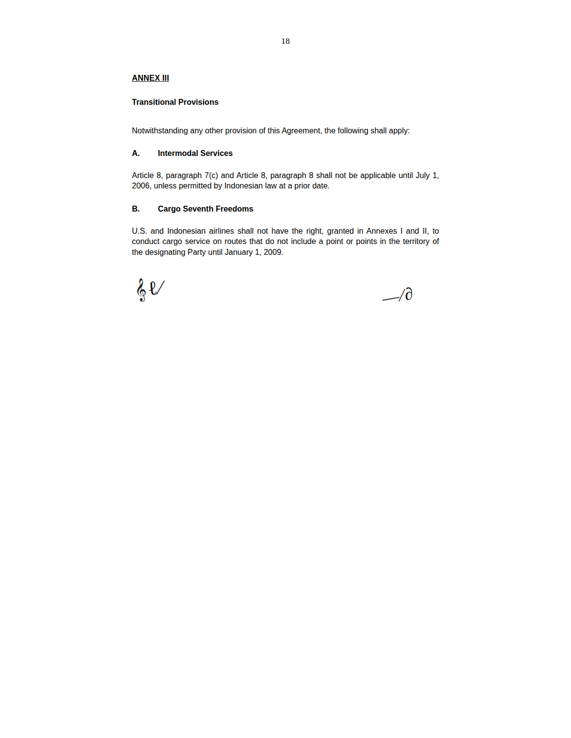18
ANNEX III
Transitional Provisions
Notwithstanding any other provision of this Agreement, the following shall apply:
A. Intermodal Services
Article 8, paragraph 7(c) and Article 8, paragraph 8 shall not be applicable until July 1, 2006, unless permitted by Indonesian law at a prior date.
B. Cargo Seventh Freedoms
U.S. and Indonesian airlines shall not have the right, granted in Annexes I and II, to conduct cargo service on routes that do not include a point or points in the territory of the designating Party until January 1, 2009.
𝄞 ℓ ⁄ — ⁄ ∂